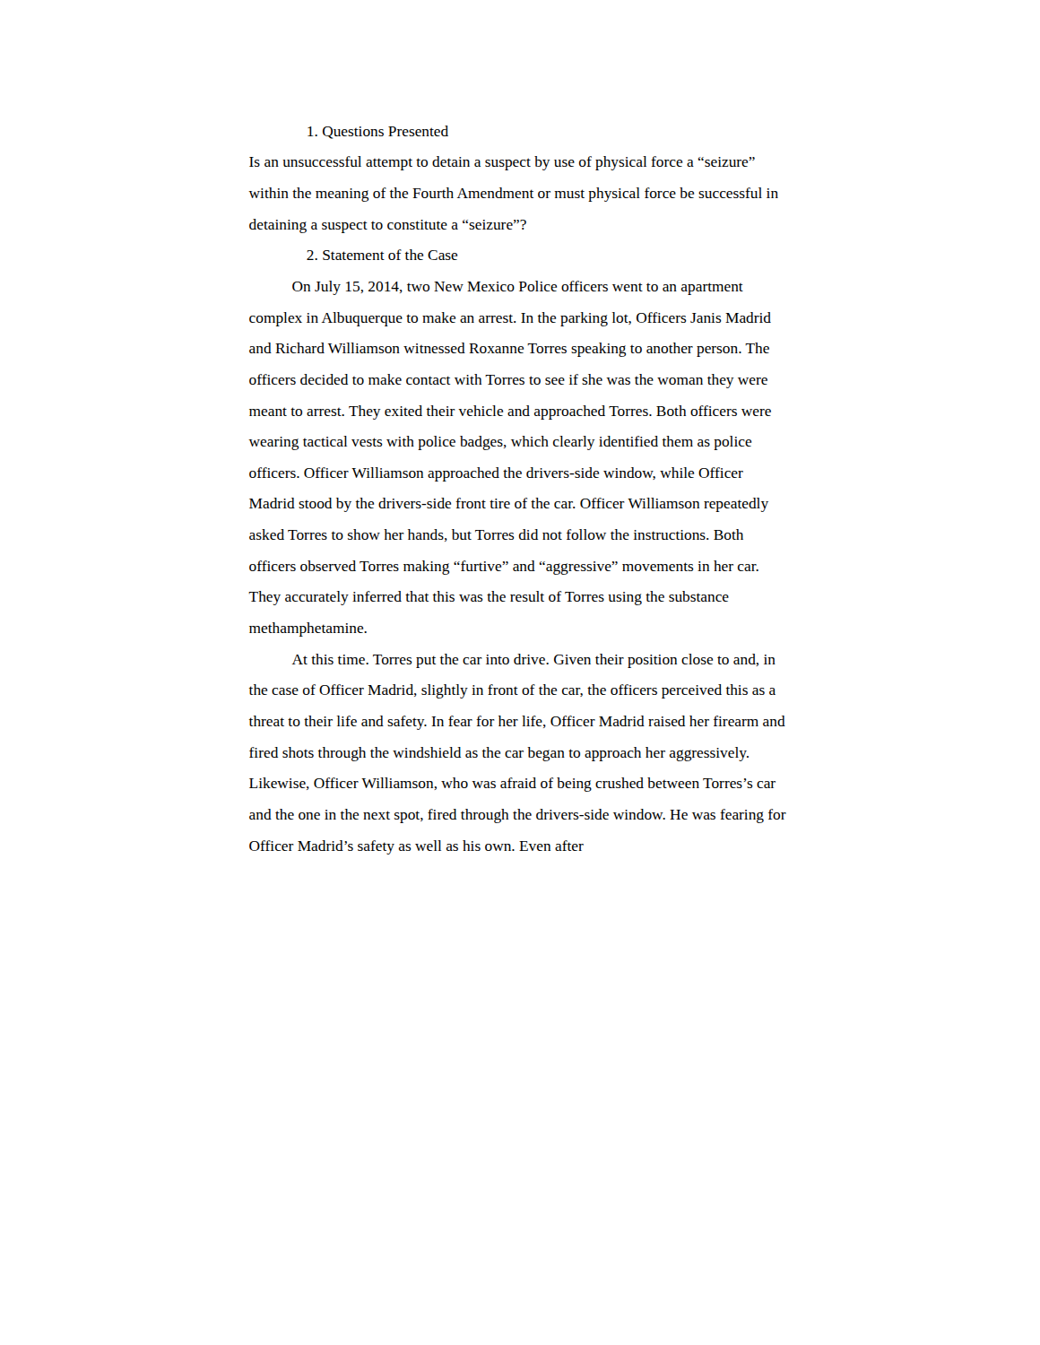Questions Presented
Is an unsuccessful attempt to detain a suspect by use of physical force a “seizure” within the meaning of the Fourth Amendment or must physical force be successful in detaining a suspect to constitute a “seizure”?
Statement of the Case
On July 15, 2014, two New Mexico Police officers went to an apartment complex in Albuquerque to make an arrest. In the parking lot, Officers Janis Madrid and Richard Williamson witnessed Roxanne Torres speaking to another person. The officers decided to make contact with Torres to see if she was the woman they were meant to arrest. They exited their vehicle and approached Torres. Both officers were wearing tactical vests with police badges, which clearly identified them as police officers. Officer Williamson approached the drivers-side window, while Officer Madrid stood by the drivers-side front tire of the car. Officer Williamson repeatedly asked Torres to show her hands, but Torres did not follow the instructions. Both officers observed Torres making “furtive” and “aggressive” movements in her car. They accurately inferred that this was the result of Torres using the substance methamphetamine.
At this time. Torres put the car into drive. Given their position close to and, in the case of Officer Madrid, slightly in front of the car, the officers perceived this as a threat to their life and safety. In fear for her life, Officer Madrid raised her firearm and fired shots through the windshield as the car began to approach her aggressively. Likewise, Officer Williamson, who was afraid of being crushed between Torres’s car and the one in the next spot, fired through the drivers-side window. He was fearing for Officer Madrid’s safety as well as his own. Even after